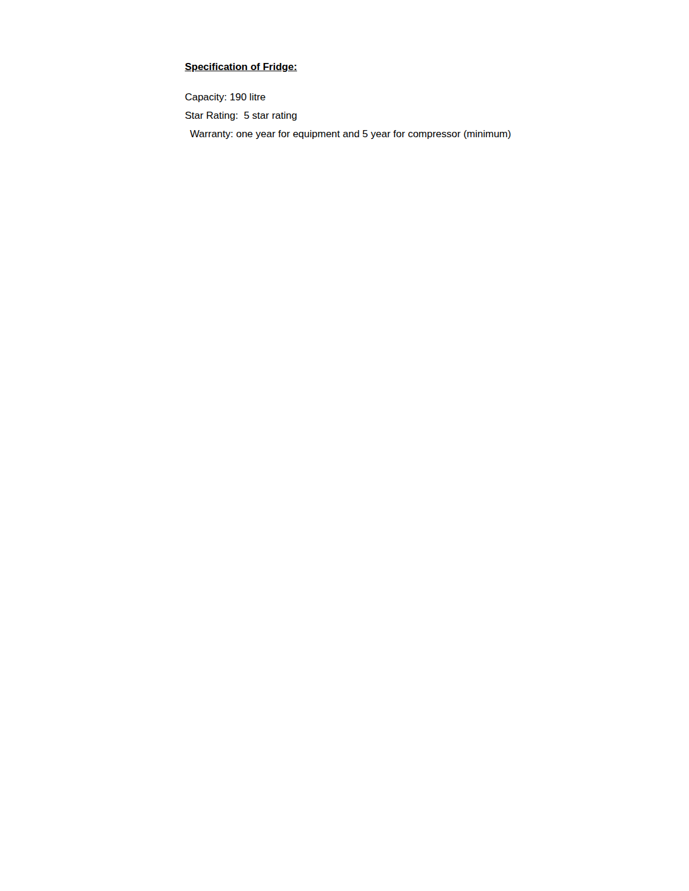Specification of Fridge:
Capacity: 190 litre
Star Rating: 5 star rating
Warranty: one year for equipment and 5 year for compressor (minimum)